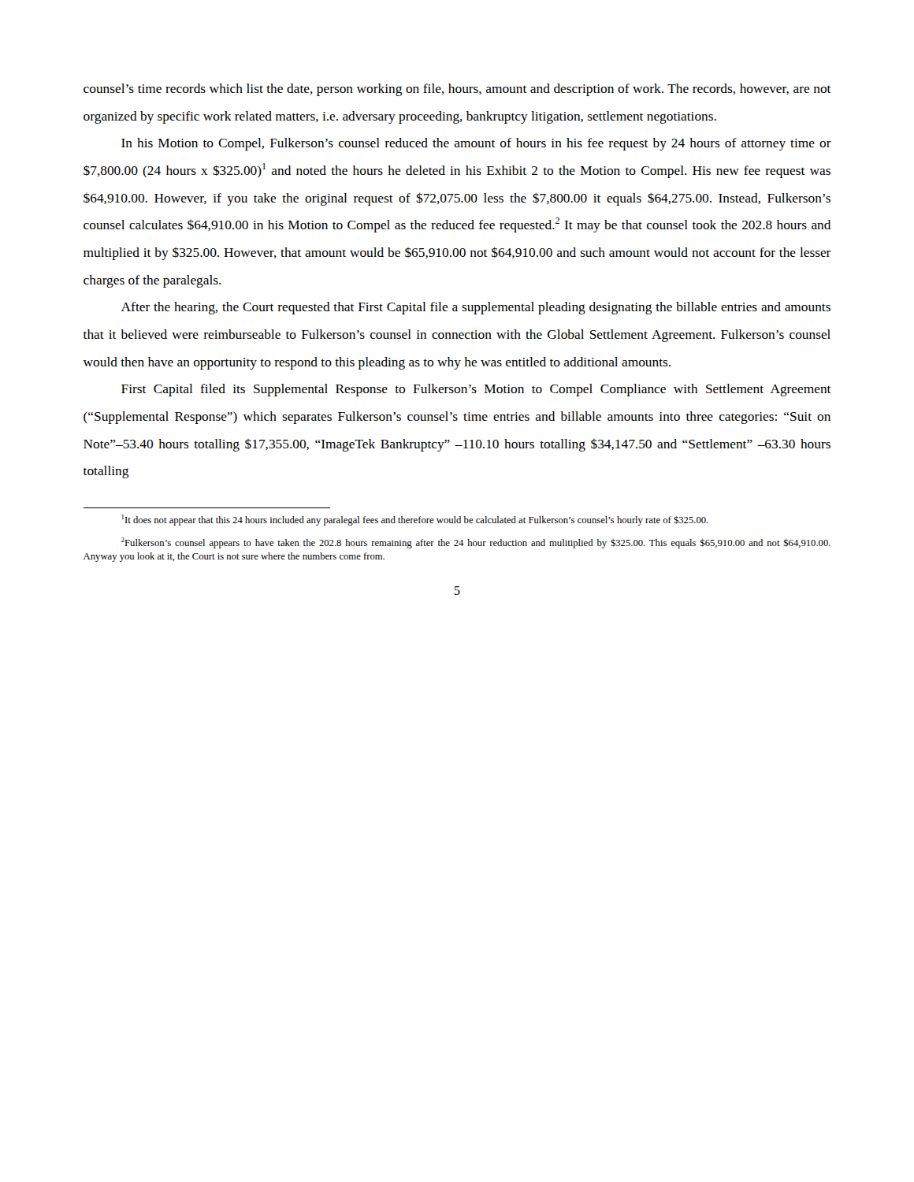counsel’s time records which list the date, person working on file, hours, amount and description of work. The records, however, are not organized by specific work related matters, i.e. adversary proceeding, bankruptcy litigation, settlement negotiations.
In his Motion to Compel, Fulkerson’s counsel reduced the amount of hours in his fee request by 24 hours of attorney time or $7,800.00 (24 hours x $325.00)1 and noted the hours he deleted in his Exhibit 2 to the Motion to Compel. His new fee request was $64,910.00. However, if you take the original request of $72,075.00 less the $7,800.00 it equals $64,275.00. Instead, Fulkerson’s counsel calculates $64,910.00 in his Motion to Compel as the reduced fee requested.2 It may be that counsel took the 202.8 hours and multiplied it by $325.00. However, that amount would be $65,910.00 not $64,910.00 and such amount would not account for the lesser charges of the paralegals.
After the hearing, the Court requested that First Capital file a supplemental pleading designating the billable entries and amounts that it believed were reimburseable to Fulkerson’s counsel in connection with the Global Settlement Agreement. Fulkerson’s counsel would then have an opportunity to respond to this pleading as to why he was entitled to additional amounts.
First Capital filed its Supplemental Response to Fulkerson’s Motion to Compel Compliance with Settlement Agreement (“Supplemental Response”) which separates Fulkerson’s counsel’s time entries and billable amounts into three categories: “Suit on Note”–53.40 hours totalling $17,355.00, “ImageTek Bankruptcy” –110.10 hours totalling $34,147.50 and “Settlement” –63.30 hours totalling
1It does not appear that this 24 hours included any paralegal fees and therefore would be calculated at Fulkerson’s counsel’s hourly rate of $325.00.
2Fulkerson’s counsel appears to have taken the 202.8 hours remaining after the 24 hour reduction and mulitiplied by $325.00. This equals $65,910.00 and not $64,910.00. Anyway you look at it, the Court is not sure where the numbers come from.
5